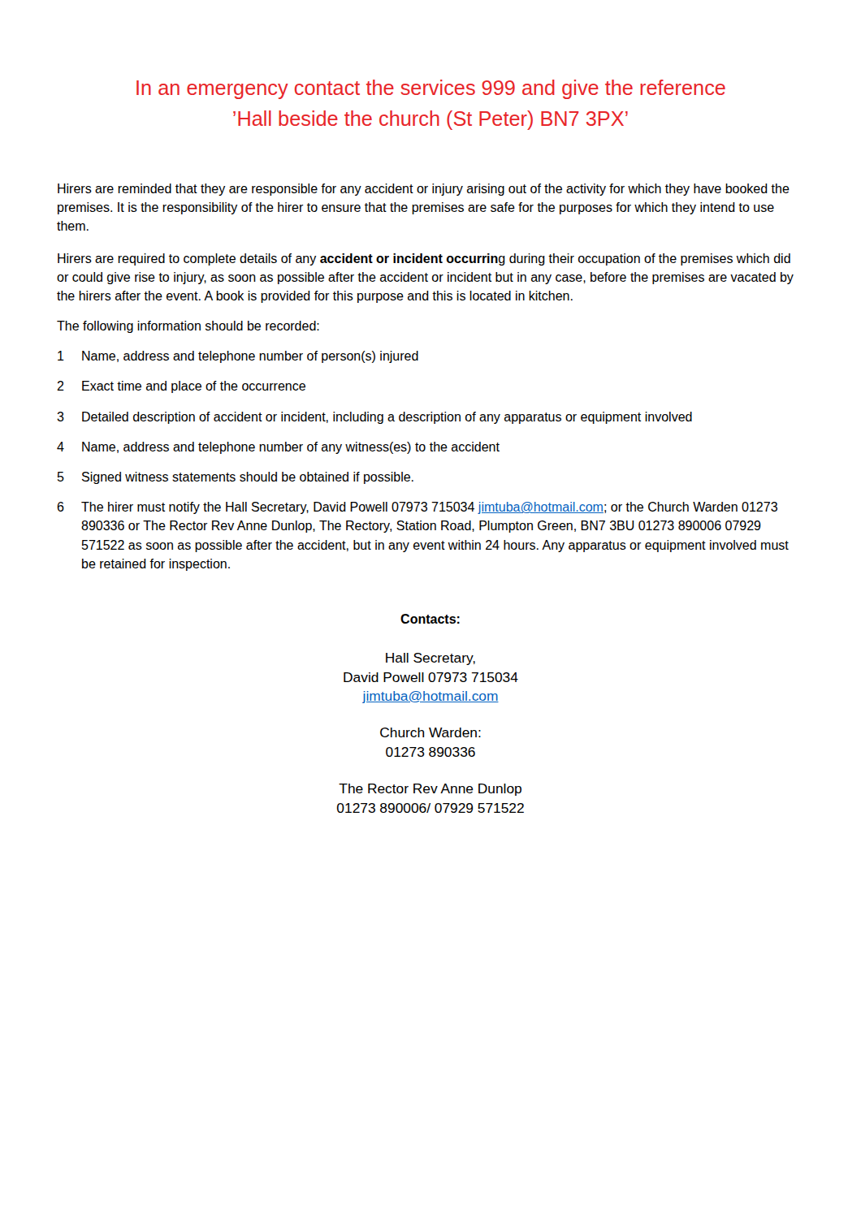In an emergency contact the services 999 and give the reference
’Hall beside the church (St Peter) BN7 3PX’
Hirers are reminded that they are responsible for any accident or injury arising out of the activity for which they have booked the premises. It is the responsibility of the hirer to ensure that the premises are safe for the purposes for which they intend to use them.
Hirers are required to complete details of any accident or incident occurring during their occupation of the premises which did or could give rise to injury, as soon as possible after the accident or incident but in any case, before the premises are vacated by the hirers after the event. A book is provided for this purpose and this is located in kitchen.
The following information should be recorded:
Name, address and telephone number of person(s) injured
Exact time and place of the occurrence
Detailed description of accident or incident, including a description of any apparatus or equipment involved
Name, address and telephone number of any witness(es) to the accident
Signed witness statements should be obtained if possible.
The hirer must notify the Hall Secretary, David Powell 07973 715034 jimtuba@hotmail.com; or the Church Warden 01273 890336 or The Rector Rev Anne Dunlop, The Rectory, Station Road, Plumpton Green, BN7 3BU 01273 890006 07929 571522 as soon as possible after the accident, but in any event within 24 hours. Any apparatus or equipment involved must be retained for inspection.
Contacts:
Hall Secretary,
David Powell 07973 715034
jimtuba@hotmail.com
Church Warden:
01273 890336
The Rector Rev Anne Dunlop
01273 890006/ 07929 571522